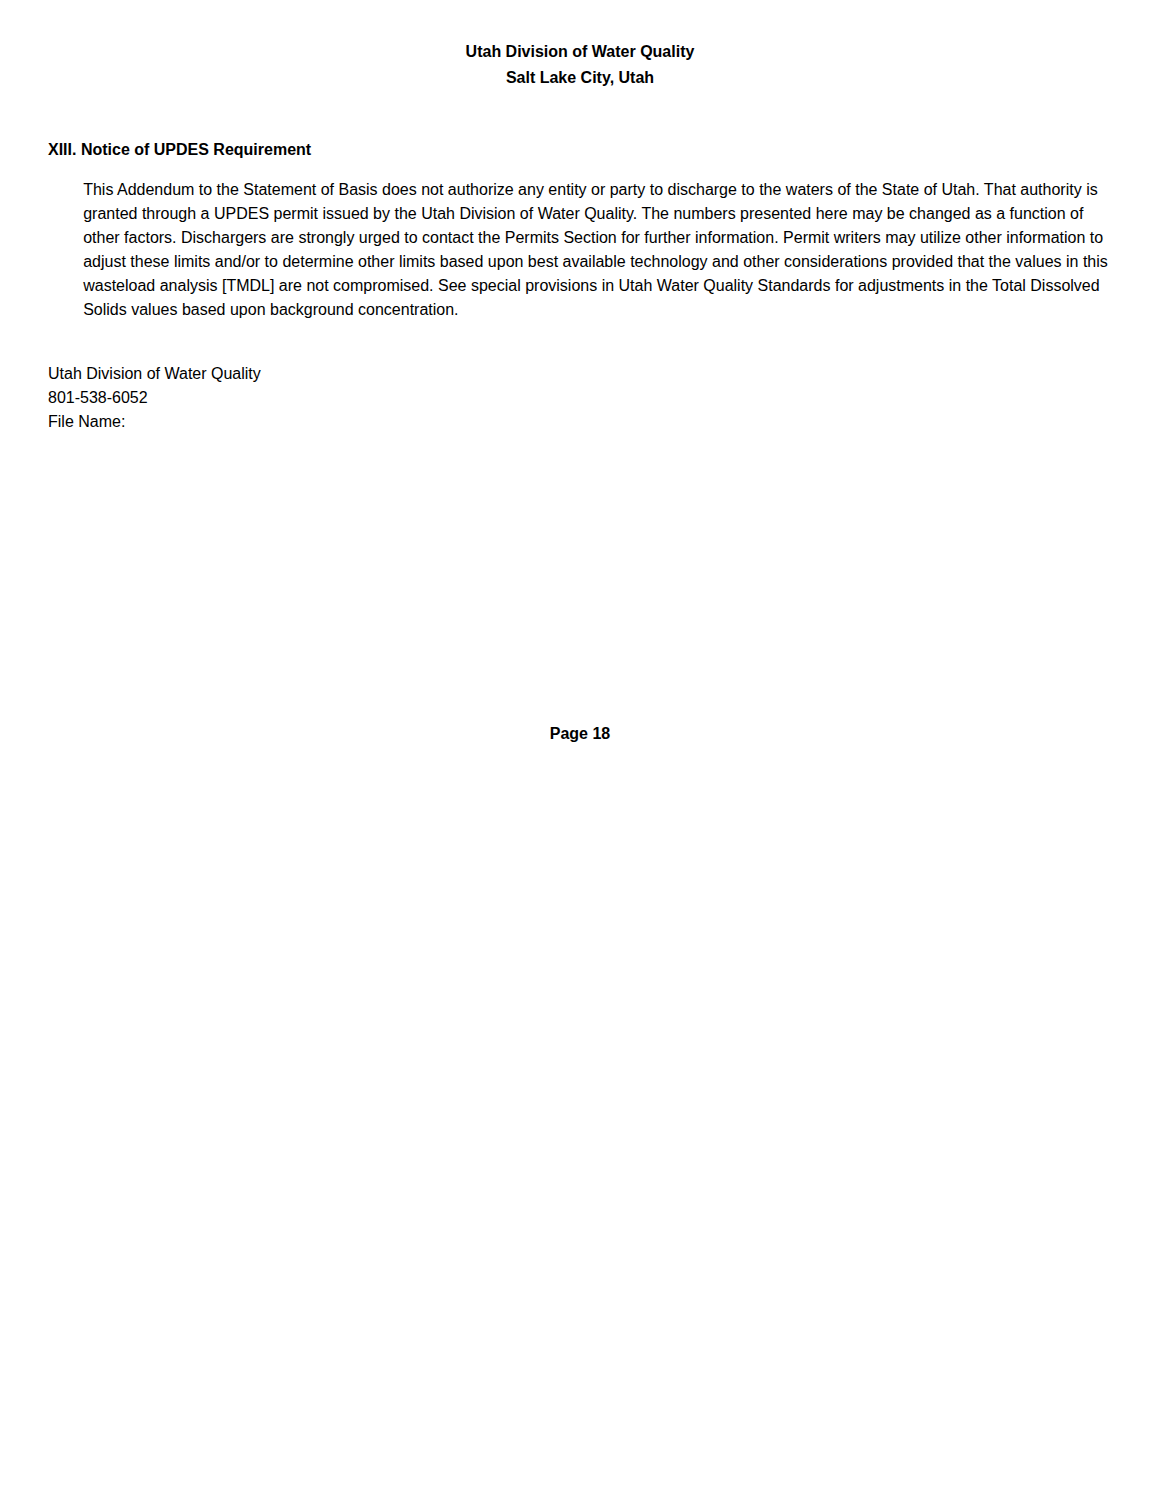Utah Division of Water Quality
Salt Lake City, Utah
XIII. Notice of UPDES Requirement
This Addendum to the Statement of Basis does not authorize any entity or party to discharge to the waters of the State of Utah. That authority is granted through a UPDES permit issued by the Utah Division of Water Quality. The numbers presented here may be changed as a function of other factors. Dischargers are strongly urged to contact the Permits Section for further information. Permit writers may utilize other information to adjust these limits and/or to determine other limits based upon best available technology and other considerations provided that the values in this wasteload analysis [TMDL] are not compromised. See special provisions in Utah Water Quality Standards for adjustments in the Total Dissolved Solids values based upon background concentration.
Utah Division of Water Quality
801-538-6052
File Name:
Page 18